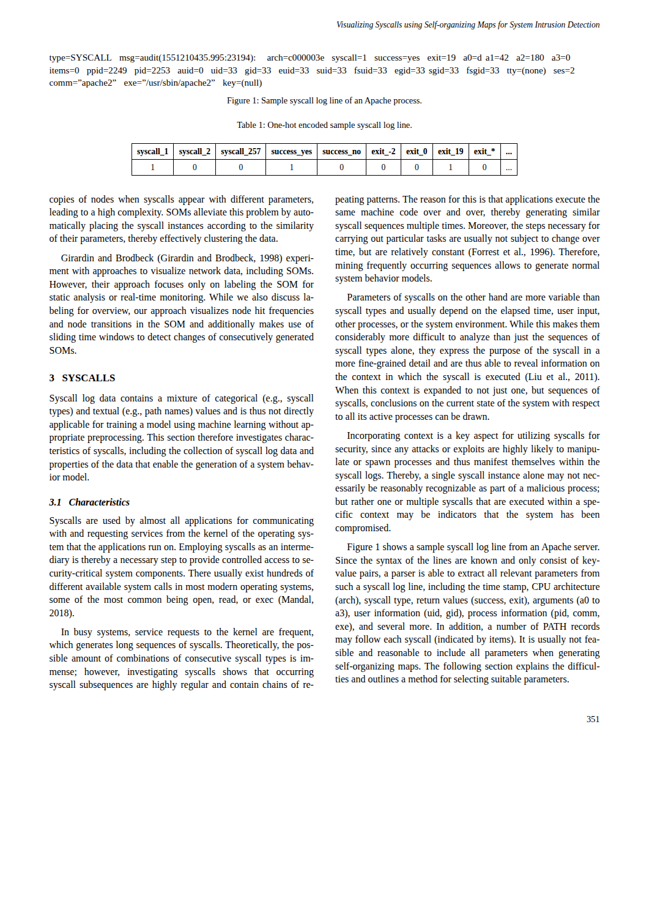Visualizing Syscalls using Self-organizing Maps for System Intrusion Detection
type=SYSCALL msg=audit(1551210435.995:23194): arch=c000003e syscall=1 success=yes exit=19 a0=d a1=42 a2=180 a3=0 items=0 ppid=2249 pid=2253 auid=0 uid=33 gid=33 euid=33 suid=33 fsuid=33 egid=33 sgid=33 fsgid=33 tty=(none) ses=2 comm=”apache2” exe=”/usr/sbin/apache2” key=(null)
Figure 1: Sample syscall log line of an Apache process.
Table 1: One-hot encoded sample syscall log line.
| syscall_1 | syscall_2 | syscall_257 | success_yes | success_no | exit_-2 | exit_0 | exit_19 | exit_* | ... |
| --- | --- | --- | --- | --- | --- | --- | --- | --- | --- |
| 1 | 0 | 0 | 1 | 0 | 0 | 0 | 1 | 0 | ... |
copies of nodes when syscalls appear with different parameters, leading to a high complexity. SOMs alleviate this problem by automatically placing the syscall instances according to the similarity of their parameters, thereby effectively clustering the data.
Girardin and Brodbeck (Girardin and Brodbeck, 1998) experiment with approaches to visualize network data, including SOMs. However, their approach focuses only on labeling the SOM for static analysis or real-time monitoring. While we also discuss labeling for overview, our approach visualizes node hit frequencies and node transitions in the SOM and additionally makes use of sliding time windows to detect changes of consecutively generated SOMs.
3 SYSCALLS
Syscall log data contains a mixture of categorical (e.g., syscall types) and textual (e.g., path names) values and is thus not directly applicable for training a model using machine learning without appropriate preprocessing. This section therefore investigates characteristics of syscalls, including the collection of syscall log data and properties of the data that enable the generation of a system behavior model.
3.1 Characteristics
Syscalls are used by almost all applications for communicating with and requesting services from the kernel of the operating system that the applications run on. Employing syscalls as an intermediary is thereby a necessary step to provide controlled access to security-critical system components. There usually exist hundreds of different available system calls in most modern operating systems, some of the most common being open, read, or exec (Mandal, 2018).
In busy systems, service requests to the kernel are frequent, which generates long sequences of syscalls. Theoretically, the possible amount of combinations of consecutive syscall types is immense; however, investigating syscalls shows that occurring syscall subsequences are highly regular and contain chains of repeating patterns. The reason for this is that applications execute the same machine code over and over, thereby generating similar syscall sequences multiple times. Moreover, the steps necessary for carrying out particular tasks are usually not subject to change over time, but are relatively constant (Forrest et al., 1996). Therefore, mining frequently occurring sequences allows to generate normal system behavior models.
Parameters of syscalls on the other hand are more variable than syscall types and usually depend on the elapsed time, user input, other processes, or the system environment. While this makes them considerably more difficult to analyze than just the sequences of syscall types alone, they express the purpose of the syscall in a more fine-grained detail and are thus able to reveal information on the context in which the syscall is executed (Liu et al., 2011). When this context is expanded to not just one, but sequences of syscalls, conclusions on the current state of the system with respect to all its active processes can be drawn.
Incorporating context is a key aspect for utilizing syscalls for security, since any attacks or exploits are highly likely to manipulate or spawn processes and thus manifest themselves within the syscall logs. Thereby, a single syscall instance alone may not necessarily be reasonably recognizable as part of a malicious process; but rather one or multiple syscalls that are executed within a specific context may be indicators that the system has been compromised.
Figure 1 shows a sample syscall log line from an Apache server. Since the syntax of the lines are known and only consist of key-value pairs, a parser is able to extract all relevant parameters from such a syscall log line, including the time stamp, CPU architecture (arch), syscall type, return values (success, exit), arguments (a0 to a3), user information (uid, gid), process information (pid, comm, exe), and several more. In addition, a number of PATH records may follow each syscall (indicated by items). It is usually not feasible and reasonable to include all parameters when generating self-organizing maps. The following section explains the difficulties and outlines a method for selecting suitable parameters.
351